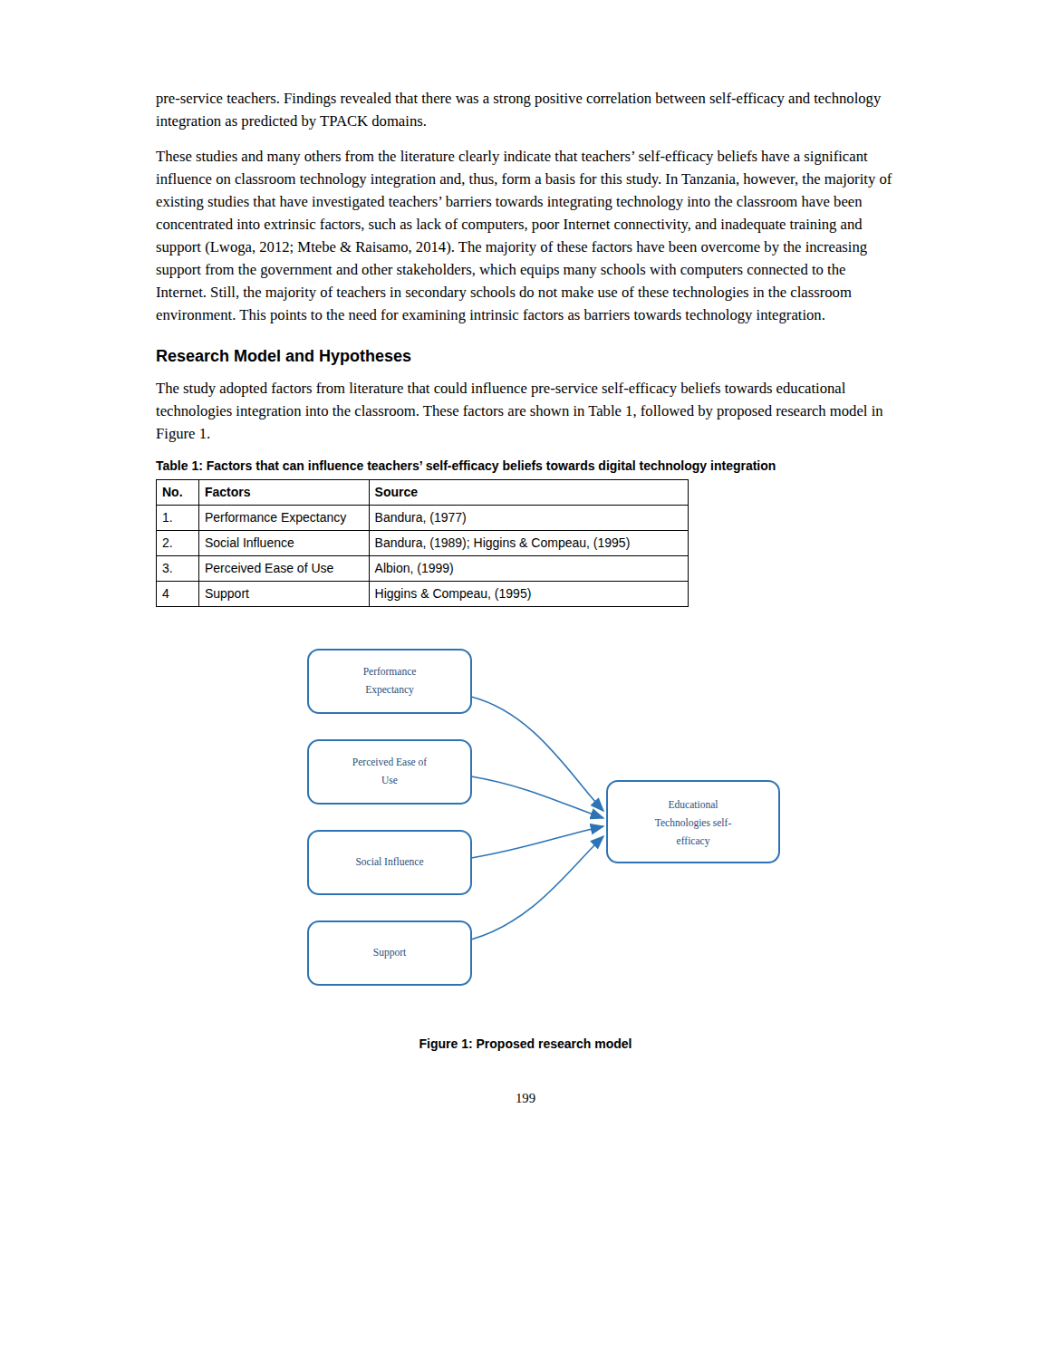pre-service teachers. Findings revealed that there was a strong positive correlation between self-efficacy and technology integration as predicted by TPACK domains.
These studies and many others from the literature clearly indicate that teachers’ self-efficacy beliefs have a significant influence on classroom technology integration and, thus, form a basis for this study. In Tanzania, however, the majority of existing studies that have investigated teachers’ barriers towards integrating technology into the classroom have been concentrated into extrinsic factors, such as lack of computers, poor Internet connectivity, and inadequate training and support (Lwoga, 2012; Mtebe & Raisamo, 2014). The majority of these factors have been overcome by the increasing support from the government and other stakeholders, which equips many schools with computers connected to the Internet. Still, the majority of teachers in secondary schools do not make use of these technologies in the classroom environment. This points to the need for examining intrinsic factors as barriers towards technology integration.
Research Model and Hypotheses
The study adopted factors from literature that could influence pre-service self-efficacy beliefs towards educational technologies integration into the classroom. These factors are shown in Table 1, followed by proposed research model in Figure 1.
Table 1: Factors that can influence teachers’ self-efficacy beliefs towards digital technology integration
| No. | Factors | Source |
| --- | --- | --- |
| 1. | Performance Expectancy | Bandura, (1977) |
| 2. | Social Influence | Bandura, (1989); Higgins & Compeau, (1995) |
| 3. | Perceived Ease of Use | Albion, (1999) |
| 4 | Support | Higgins & Compeau, (1995) |
Performance Expectancy Perceived Ease of Use Social Influence Support Educational Technologies self- efficacy
Figure 1: Proposed research model
199